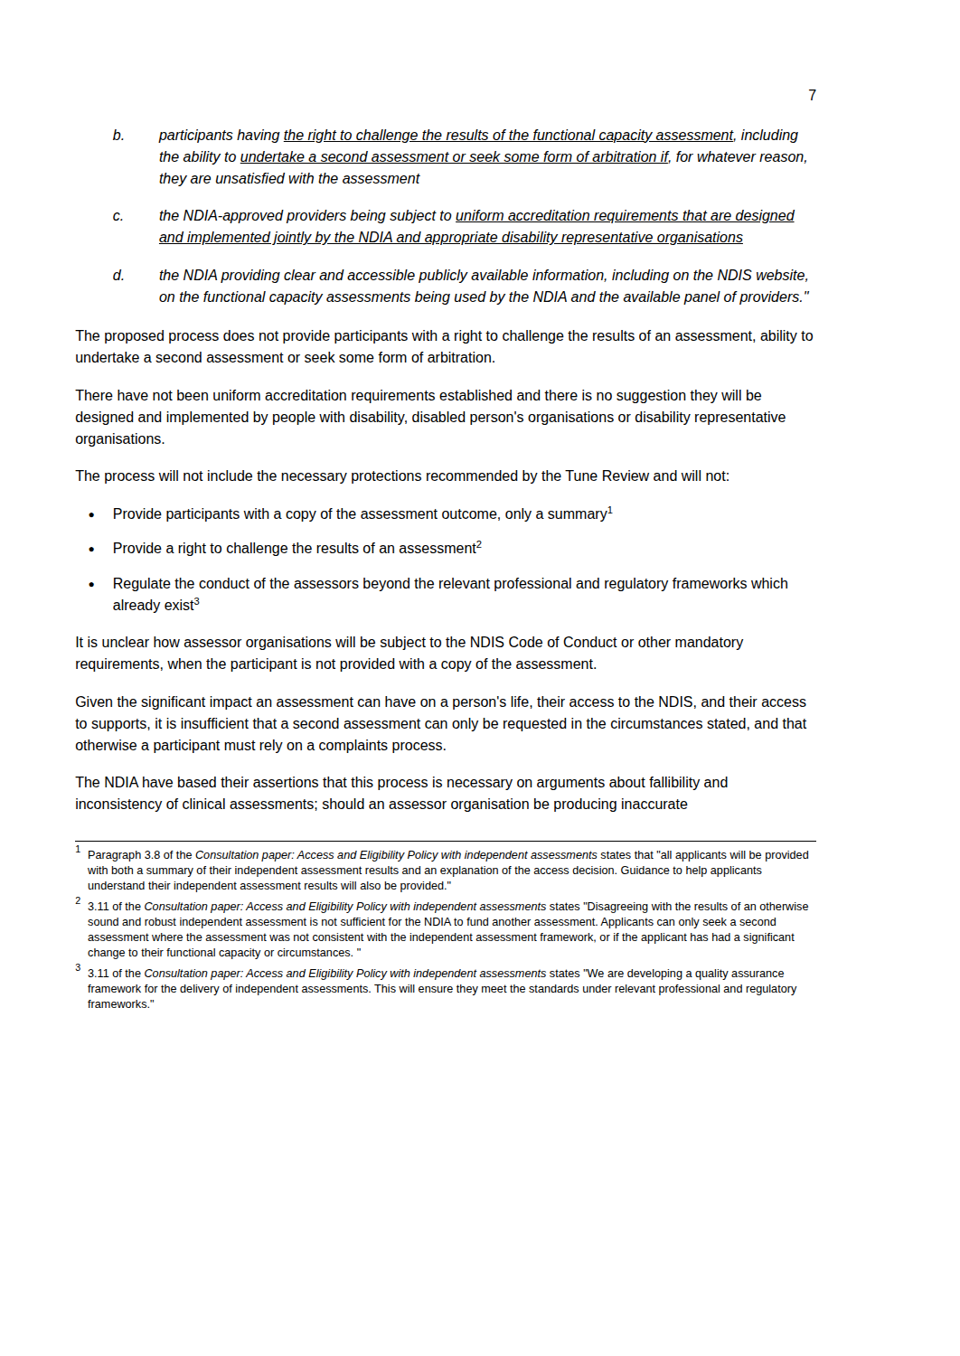7
b. participants having the right to challenge the results of the functional capacity assessment, including the ability to undertake a second assessment or seek some form of arbitration if, for whatever reason, they are unsatisfied with the assessment
c. the NDIA-approved providers being subject to uniform accreditation requirements that are designed and implemented jointly by the NDIA and appropriate disability representative organisations
d. the NDIA providing clear and accessible publicly available information, including on the NDIS website, on the functional capacity assessments being used by the NDIA and the available panel of providers."
The proposed process does not provide participants with a right to challenge the results of an assessment, ability to undertake a second assessment or seek some form of arbitration.
There have not been uniform accreditation requirements established and there is no suggestion they will be designed and implemented by people with disability, disabled person's organisations or disability representative organisations.
The process will not include the necessary protections recommended by the Tune Review and will not:
Provide participants with a copy of the assessment outcome, only a summary1
Provide a right to challenge the results of an assessment2
Regulate the conduct of the assessors beyond the relevant professional and regulatory frameworks which already exist3
It is unclear how assessor organisations will be subject to the NDIS Code of Conduct or other mandatory requirements, when the participant is not provided with a copy of the assessment.
Given the significant impact an assessment can have on a person's life, their access to the NDIS, and their access to supports, it is insufficient that a second assessment can only be requested in the circumstances stated, and that otherwise a participant must rely on a complaints process.
The NDIA have based their assertions that this process is necessary on arguments about fallibility and inconsistency of clinical assessments; should an assessor organisation be producing inaccurate
1 Paragraph 3.8 of the Consultation paper: Access and Eligibility Policy with independent assessments states that "all applicants will be provided with both a summary of their independent assessment results and an explanation of the access decision. Guidance to help applicants understand their independent assessment results will also be provided."
2 3.11 of the Consultation paper: Access and Eligibility Policy with independent assessments states "Disagreeing with the results of an otherwise sound and robust independent assessment is not sufficient for the NDIA to fund another assessment. Applicants can only seek a second assessment where the assessment was not consistent with the independent assessment framework, or if the applicant has had a significant change to their functional capacity or circumstances. "
3 3.11 of the Consultation paper: Access and Eligibility Policy with independent assessments states "We are developing a quality assurance framework for the delivery of independent assessments. This will ensure they meet the standards under relevant professional and regulatory frameworks."